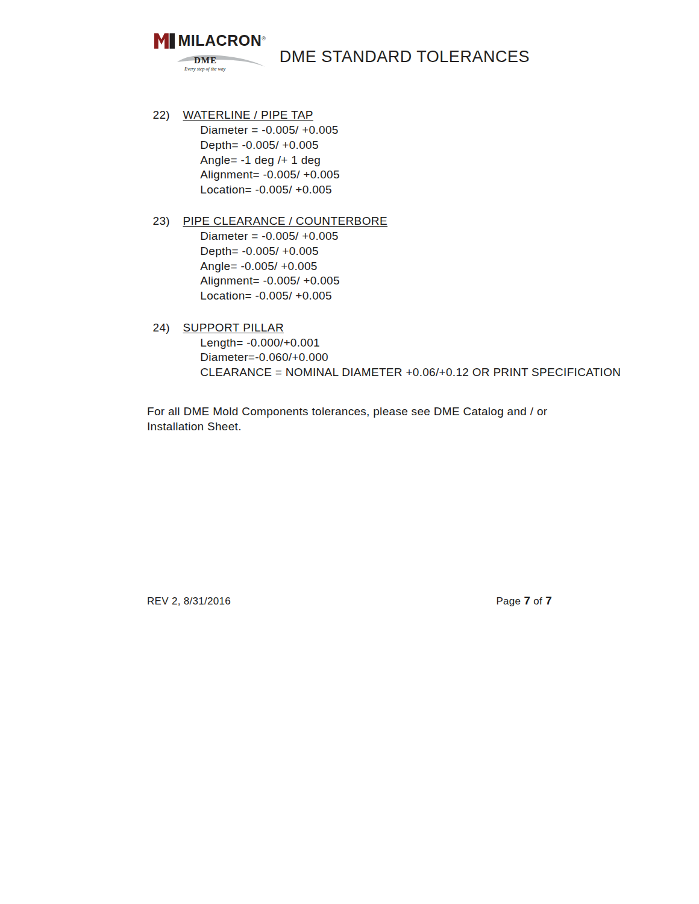MILACRON®
DME Every step of the way
DME STANDARD TOLERANCES
22) WATERLINE / PIPE TAP
Diameter = -0.005/ +0.005
Depth= -0.005/ +0.005
Angle= -1 deg /+ 1 deg
Alignment= -0.005/ +0.005
Location= -0.005/ +0.005
23) PIPE CLEARANCE / COUNTERBORE
Diameter = -0.005/ +0.005
Depth= -0.005/ +0.005
Angle= -0.005/ +0.005
Alignment= -0.005/ +0.005
Location= -0.005/ +0.005
24) SUPPORT PILLAR
Length= -0.000/+0.001
Diameter=-0.060/+0.000
CLEARANCE = NOMINAL DIAMETER +0.06/+0.12 OR PRINT SPECIFICATION
For all DME Mold Components tolerances, please see DME Catalog and / or Installation Sheet.
REV 2, 8/31/2016
Page 7 of 7